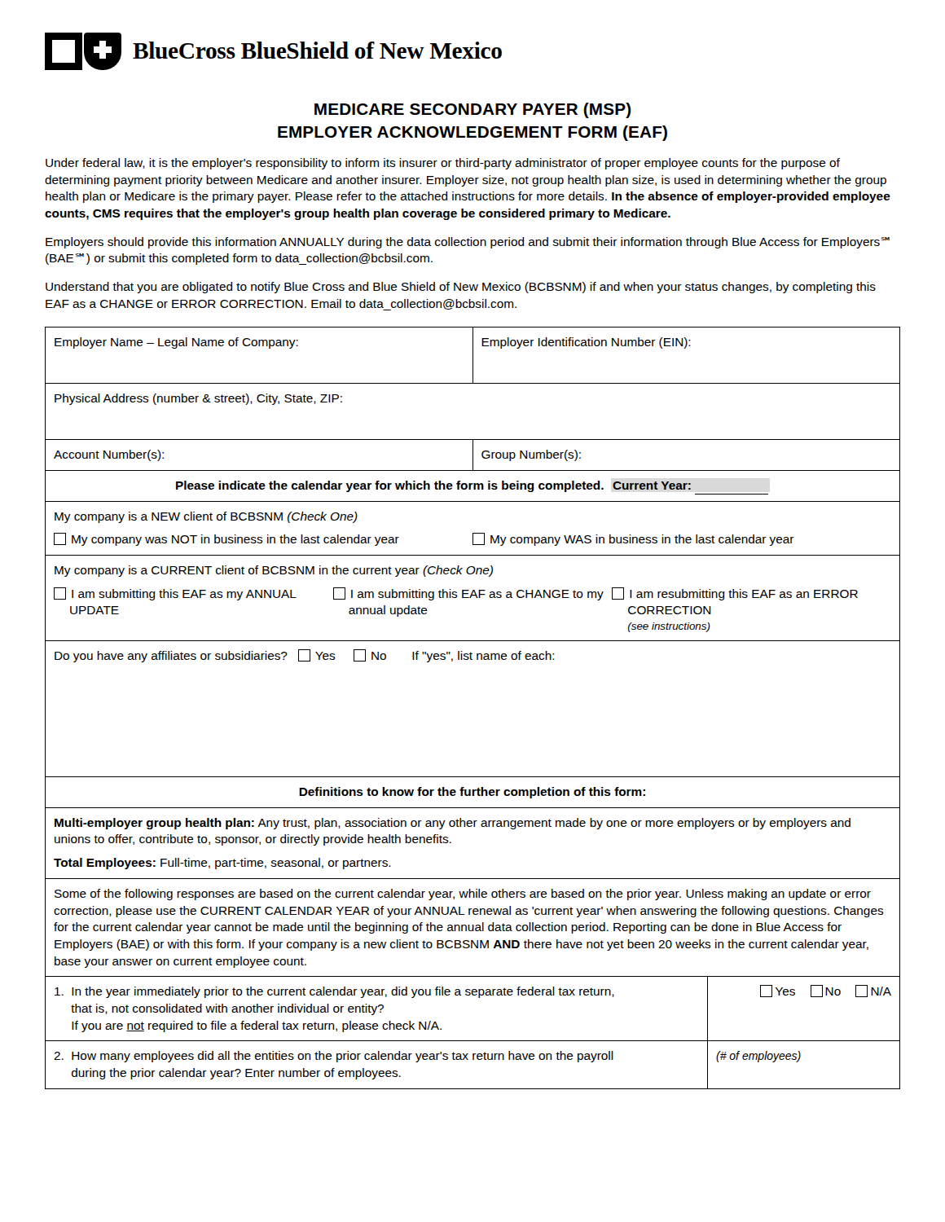BlueCross BlueShield of New Mexico
MEDICARE SECONDARY PAYER (MSP) EMPLOYER ACKNOWLEDGEMENT FORM (EAF)
Under federal law, it is the employer's responsibility to inform its insurer or third-party administrator of proper employee counts for the purpose of determining payment priority between Medicare and another insurer. Employer size, not group health plan size, is used in determining whether the group health plan or Medicare is the primary payer. Please refer to the attached instructions for more details. In the absence of employer-provided employee counts, CMS requires that the employer's group health plan coverage be considered primary to Medicare.
Employers should provide this information ANNUALLY during the data collection period and submit their information through Blue Access for Employers℠ (BAE℠) or submit this completed form to data_collection@bcbsil.com.
Understand that you are obligated to notify Blue Cross and Blue Shield of New Mexico (BCBSNM) if and when your status changes, by completing this EAF as a CHANGE or ERROR CORRECTION. Email to data_collection@bcbsil.com.
| Employer Name – Legal Name of Company: | Employer Identification Number (EIN): |
| Physical Address (number & street), City, State, ZIP: |
| Account Number(s): | Group Number(s): |
| Please indicate the calendar year for which the form is being completed. Current Year: |
| My company is a NEW client of BCBSNM (Check One) My company was NOT in business in the last calendar year My company WAS in business in the last calendar year |
| My company is a CURRENT client of BCBSNM in the current year (Check One) I am submitting this EAF as my ANNUAL UPDATE I am submitting this EAF as a CHANGE to my annual update I am resubmitting this EAF as an ERROR CORRECTION (see instructions) |
| Do you have any affiliates or subsidiaries? Yes No If "yes", list name of each: |
| Definitions to know for the further completion of this form: |
| Multi-employer group health plan: Any trust, plan, association or any other arrangement made by one or more employers or by employers and unions to offer, contribute to, sponsor, or directly provide health benefits. Total Employees: Full-time, part-time, seasonal, or partners. |
| Some of the following responses are based on the current calendar year, while others are based on the prior year. Unless making an update or error correction, please use the CURRENT CALENDAR YEAR of your ANNUAL renewal as 'current year' when answering the following questions. Changes for the current calendar year cannot be made until the beginning of the annual data collection period. Reporting can be done in Blue Access for Employers (BAE) or with this form. If your company is a new client to BCBSNM AND there have not yet been 20 weeks in the current calendar year, base your answer on current employee count. |
| 1. In the year immediately prior to the current calendar year, did you file a separate federal tax return, that is, not consolidated with another individual or entity? If you are not required to file a federal tax return, please check N/A. | Yes No N/A |
| 2. How many employees did all the entities on the prior calendar year's tax return have on the payroll during the prior calendar year? Enter number of employees. | (# of employees) |